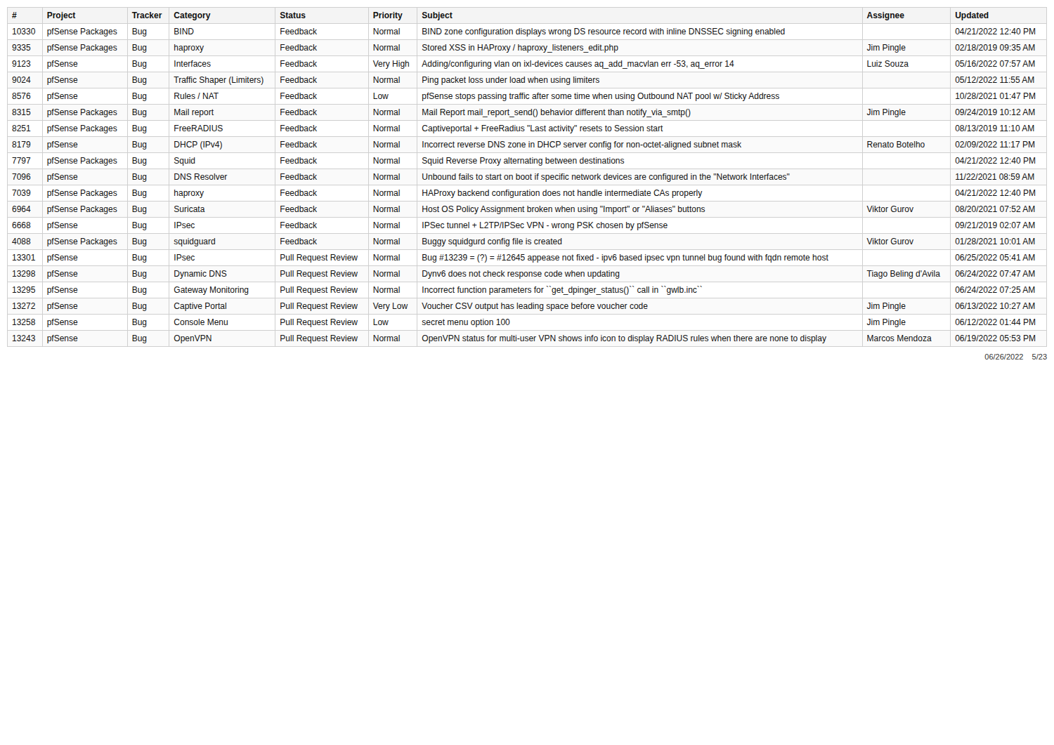| # | Project | Tracker | Category | Status | Priority | Subject | Assignee | Updated |
| --- | --- | --- | --- | --- | --- | --- | --- | --- |
| 10330 | pfSense Packages | Bug | BIND | Feedback | Normal | BIND zone configuration displays wrong DS resource record with inline DNSSEC signing enabled | | 04/21/2022 12:40 PM |
| 9335 | pfSense Packages | Bug | haproxy | Feedback | Normal | Stored XSS in HAProxy / haproxy_listeners_edit.php | Jim Pingle | 02/18/2019 09:35 AM |
| 9123 | pfSense | Bug | Interfaces | Feedback | Very High | Adding/configuring vlan on ixl-devices causes aq_add_macvlan err -53, aq_error 14 | Luiz Souza | 05/16/2022 07:57 AM |
| 9024 | pfSense | Bug | Traffic Shaper (Limiters) | Feedback | Normal | Ping packet loss under load when using limiters | | 05/12/2022 11:55 AM |
| 8576 | pfSense | Bug | Rules / NAT | Feedback | Low | pfSense stops passing traffic after some time when using Outbound NAT pool w/ Sticky Address | | 10/28/2021 01:47 PM |
| 8315 | pfSense Packages | Bug | Mail report | Feedback | Normal | Mail Report mail_report_send() behavior different than notify_via_smtp() | Jim Pingle | 09/24/2019 10:12 AM |
| 8251 | pfSense Packages | Bug | FreeRADIUS | Feedback | Normal | Captiveportal + FreeRadius "Last activity" resets to Session start | | 08/13/2019 11:10 AM |
| 8179 | pfSense | Bug | DHCP (IPv4) | Feedback | Normal | Incorrect reverse DNS zone in DHCP server config for non-octet-aligned subnet mask | Renato Botelho | 02/09/2022 11:17 PM |
| 7797 | pfSense Packages | Bug | Squid | Feedback | Normal | Squid Reverse Proxy alternating between destinations | | 04/21/2022 12:40 PM |
| 7096 | pfSense | Bug | DNS Resolver | Feedback | Normal | Unbound fails to start on boot if specific network devices are configured in the "Network Interfaces" | | 11/22/2021 08:59 AM |
| 7039 | pfSense Packages | Bug | haproxy | Feedback | Normal | HAProxy backend configuration does not handle intermediate CAs properly | | 04/21/2022 12:40 PM |
| 6964 | pfSense Packages | Bug | Suricata | Feedback | Normal | Host OS Policy Assignment broken when using "Import" or "Aliases" buttons | Viktor Gurov | 08/20/2021 07:52 AM |
| 6668 | pfSense | Bug | IPsec | Feedback | Normal | IPSec tunnel + L2TP/IPSec VPN - wrong PSK chosen by pfSense | | 09/21/2019 02:07 AM |
| 4088 | pfSense Packages | Bug | squidguard | Feedback | Normal | Buggy squidgurd config file is created | Viktor Gurov | 01/28/2021 10:01 AM |
| 13301 | pfSense | Bug | IPsec | Pull Request Review | Normal | Bug #13239 = (?) = #12645 appease not fixed - ipv6 based ipsec vpn tunnel bug found with fqdn remote host | | 06/25/2022 05:41 AM |
| 13298 | pfSense | Bug | Dynamic DNS | Pull Request Review | Normal | Dynv6 does not check response code when updating | Tiago Beling d'Avila | 06/24/2022 07:47 AM |
| 13295 | pfSense | Bug | Gateway Monitoring | Pull Request Review | Normal | Incorrect function parameters for ``get_dpinger_status()`` call in ``gwlb.inc`` | | 06/24/2022 07:25 AM |
| 13272 | pfSense | Bug | Captive Portal | Pull Request Review | Very Low | Voucher CSV output has leading space before voucher code | Jim Pingle | 06/13/2022 10:27 AM |
| 13258 | pfSense | Bug | Console Menu | Pull Request Review | Low | secret menu option 100 | Jim Pingle | 06/12/2022 01:44 PM |
| 13243 | pfSense | Bug | OpenVPN | Pull Request Review | Normal | OpenVPN status for multi-user VPN shows info icon to display RADIUS rules when there are none to display | Marcos Mendoza | 06/19/2022 05:53 PM |
06/26/2022 5/23